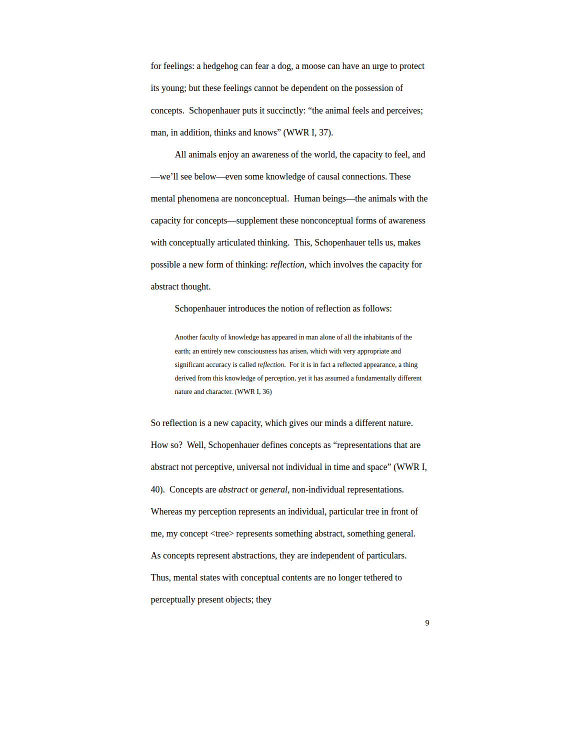for feelings: a hedgehog can fear a dog, a moose can have an urge to protect its young; but these feelings cannot be dependent on the possession of concepts. Schopenhauer puts it succinctly: “the animal feels and perceives; man, in addition, thinks and knows” (WWR I, 37).
All animals enjoy an awareness of the world, the capacity to feel, and—we’ll see below—even some knowledge of causal connections. These mental phenomena are nonconceptual. Human beings—the animals with the capacity for concepts—supplement these nonconceptual forms of awareness with conceptually articulated thinking. This, Schopenhauer tells us, makes possible a new form of thinking: reflection, which involves the capacity for abstract thought.
Schopenhauer introduces the notion of reflection as follows:
Another faculty of knowledge has appeared in man alone of all the inhabitants of the earth; an entirely new consciousness has arisen, which with very appropriate and significant accuracy is called reflection. For it is in fact a reflected appearance, a thing derived from this knowledge of perception, yet it has assumed a fundamentally different nature and character. (WWR I, 36)
So reflection is a new capacity, which gives our minds a different nature. How so? Well, Schopenhauer defines concepts as “representations that are abstract not perceptive, universal not individual in time and space” (WWR I, 40). Concepts are abstract or general, non-individual representations. Whereas my perception represents an individual, particular tree in front of me, my concept <tree> represents something abstract, something general. As concepts represent abstractions, they are independent of particulars. Thus, mental states with conceptual contents are no longer tethered to perceptually present objects; they
9